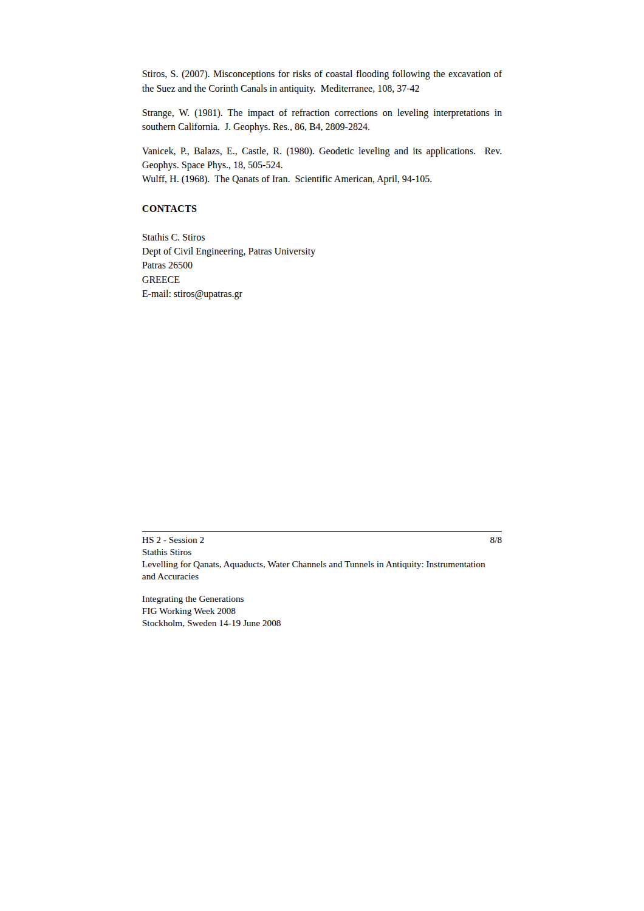Stiros, S. (2007). Misconceptions for risks of coastal flooding following the excavation of the Suez and the Corinth Canals in antiquity. Mediterranee, 108, 37-42
Strange, W. (1981). The impact of refraction corrections on leveling interpretations in southern California. J. Geophys. Res., 86, B4, 2809-2824.
Vanicek, P., Balazs, E., Castle, R. (1980). Geodetic leveling and its applications. Rev. Geophys. Space Phys., 18, 505-524.
Wulff, H. (1968). The Qanats of Iran. Scientific American, April, 94-105.
CONTACTS
Stathis C. Stiros
Dept of Civil Engineering, Patras University
Patras 26500
GREECE
E-mail: stiros@upatras.gr
HS 2 - Session 2
Stathis Stiros
Levelling for Qanats, Aquaducts, Water Channels and Tunnels in Antiquity: Instrumentation and Accuracies
8/8
Integrating the Generations
FIG Working Week 2008
Stockholm, Sweden 14-19 June 2008